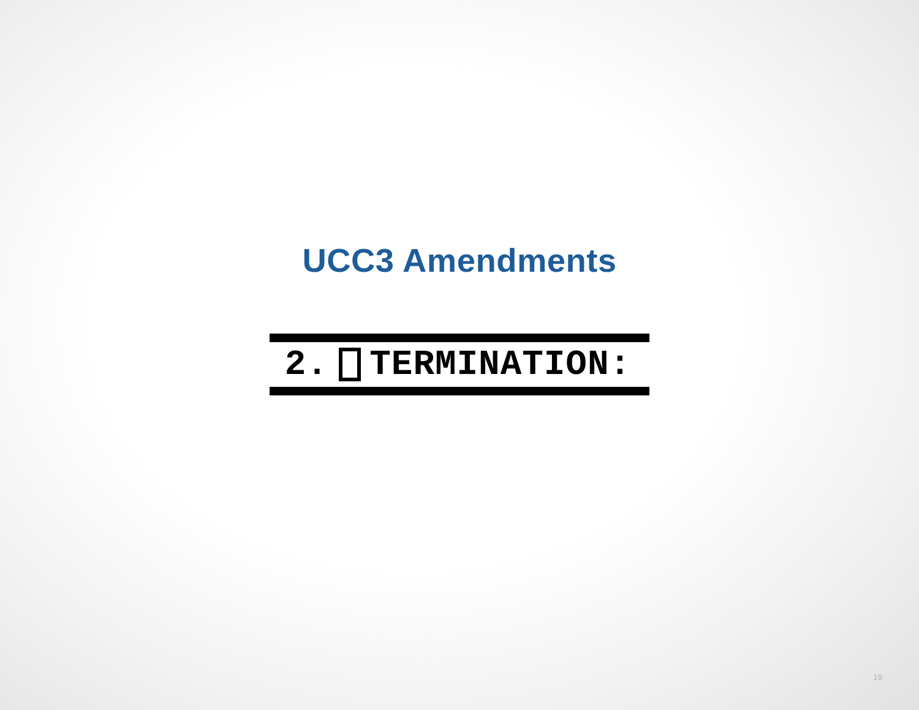UCC3 Amendments
2. TERMINATION:
19